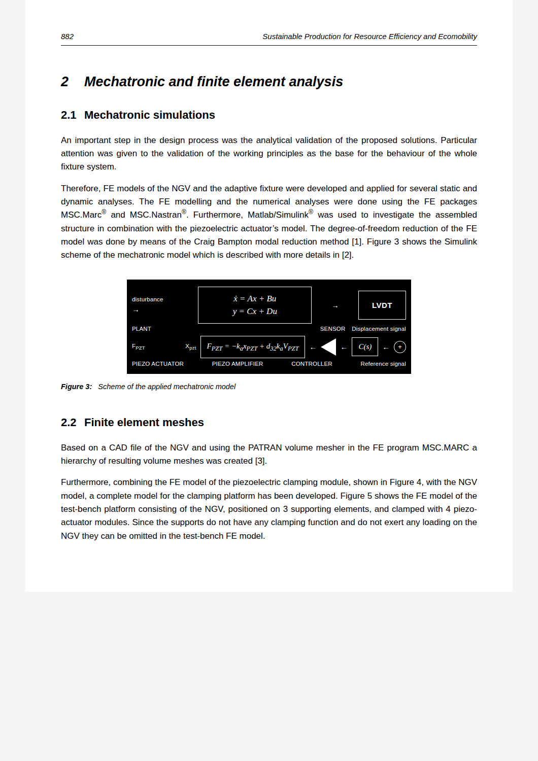882 Sustainable Production for Resource Efficiency and Ecomobility
2 Mechatronic and finite element analysis
2.1 Mechatronic simulations
An important step in the design process was the analytical validation of the proposed solutions. Particular attention was given to the validation of the working principles as the base for the behaviour of the whole fixture system.
Therefore, FE models of the NGV and the adaptive fixture were developed and applied for several static and dynamic analyses. The FE modelling and the numerical analyses were done using the FE packages MSC.Marc® and MSC.Nastran®. Furthermore, Matlab/Simulink® was used to investigate the assembled structure in combination with the piezoelectric actuator’s model. The degree-of-freedom reduction of the FE model was done by means of the Craig Bampton modal reduction method [1]. Figure 3 shows the Simulink scheme of the mechatronic model which is described with more details in [2].
disturbance →
ẋ = Ax + Bu
y = Cx + Du
→
LVDT
PLANT
SENSOR Displacement signal
FPZT
Xpzt
FPZT = −kaxPZT + d32kaVPZT
←
←
C(s)
←
+
PIEZO ACTUATOR PIEZO AMPLIFIER CONTROLLER Reference signal
Figure 3: Scheme of the applied mechatronic model
2.2 Finite element meshes
Based on a CAD file of the NGV and using the PATRAN volume mesher in the FE program MSC.MARC a hierarchy of resulting volume meshes was created [3].
Furthermore, combining the FE model of the piezoelectric clamping module, shown in Figure 4, with the NGV model, a complete model for the clamping platform has been developed. Figure 5 shows the FE model of the test-bench platform consisting of the NGV, positioned on 3 supporting elements, and clamped with 4 piezo-actuator modules. Since the supports do not have any clamping function and do not exert any loading on the NGV they can be omitted in the test-bench FE model.